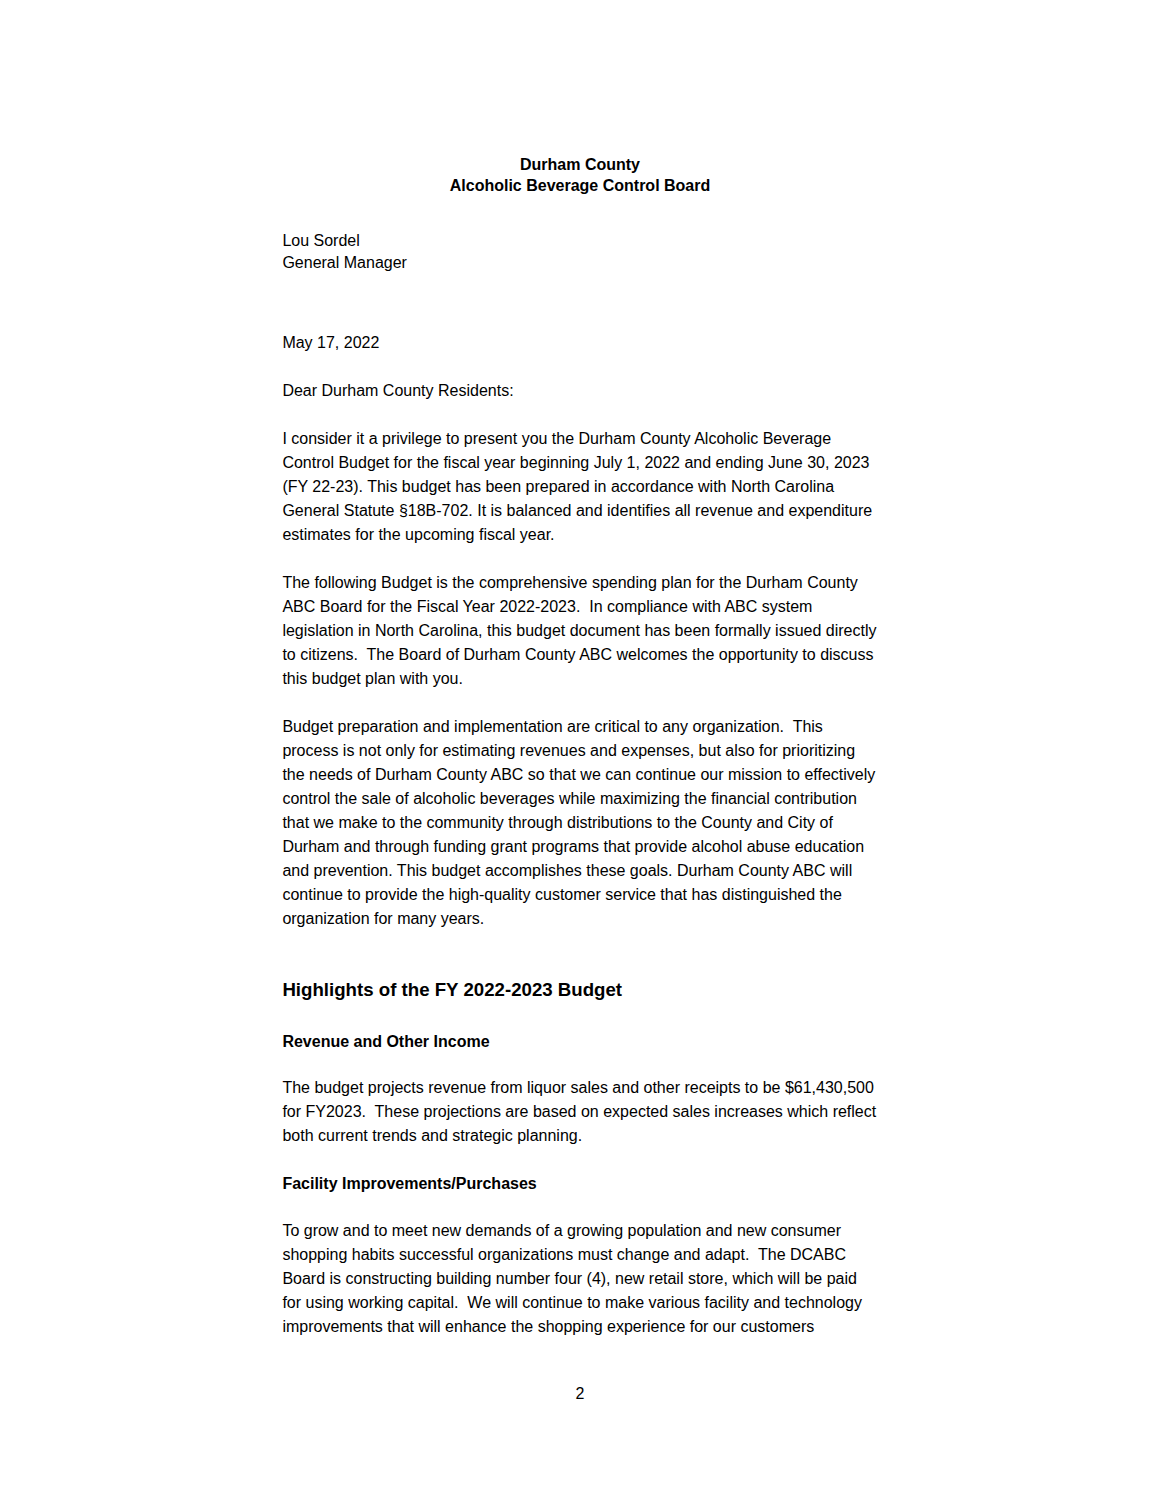Durham County
Alcoholic Beverage Control Board
Lou Sordel
General Manager
May 17, 2022
Dear Durham County Residents:
I consider it a privilege to present you the Durham County Alcoholic Beverage Control Budget for the fiscal year beginning July 1, 2022 and ending June 30, 2023 (FY 22-23). This budget has been prepared in accordance with North Carolina General Statute §18B-702. It is balanced and identifies all revenue and expenditure estimates for the upcoming fiscal year.
The following Budget is the comprehensive spending plan for the Durham County ABC Board for the Fiscal Year 2022-2023. In compliance with ABC system legislation in North Carolina, this budget document has been formally issued directly to citizens. The Board of Durham County ABC welcomes the opportunity to discuss this budget plan with you.
Budget preparation and implementation are critical to any organization. This process is not only for estimating revenues and expenses, but also for prioritizing the needs of Durham County ABC so that we can continue our mission to effectively control the sale of alcoholic beverages while maximizing the financial contribution that we make to the community through distributions to the County and City of Durham and through funding grant programs that provide alcohol abuse education and prevention. This budget accomplishes these goals. Durham County ABC will continue to provide the high-quality customer service that has distinguished the organization for many years.
Highlights of the FY 2022-2023 Budget
Revenue and Other Income
The budget projects revenue from liquor sales and other receipts to be $61,430,500 for FY2023. These projections are based on expected sales increases which reflect both current trends and strategic planning.
Facility Improvements/Purchases
To grow and to meet new demands of a growing population and new consumer shopping habits successful organizations must change and adapt. The DCABC Board is constructing building number four (4), new retail store, which will be paid for using working capital. We will continue to make various facility and technology improvements that will enhance the shopping experience for our customers
2